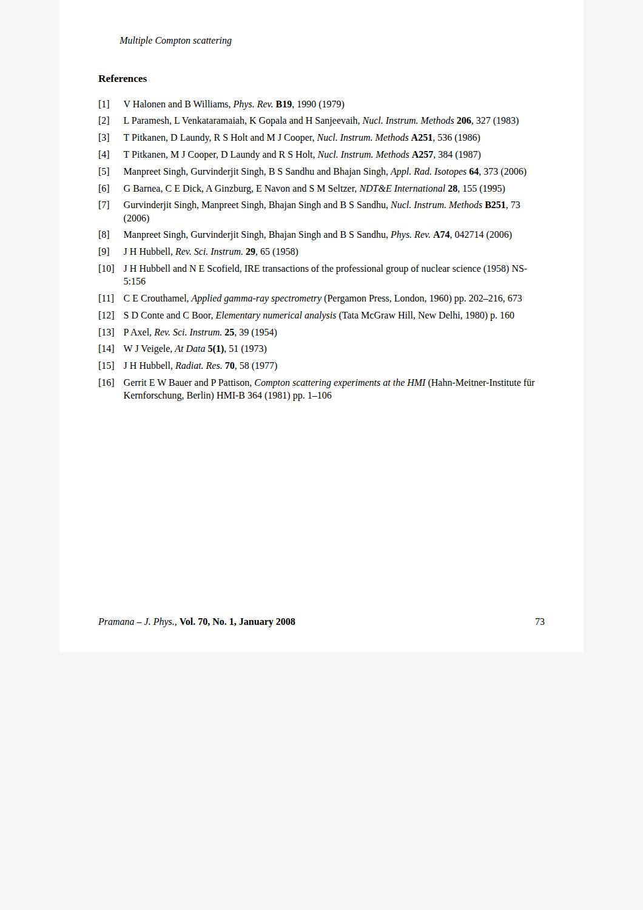Multiple Compton scattering
References
[1] V Halonen and B Williams, Phys. Rev. B19, 1990 (1979)
[2] L Paramesh, L Venkataramaiah, K Gopala and H Sanjeevaih, Nucl. Instrum. Methods 206, 327 (1983)
[3] T Pitkanen, D Laundy, R S Holt and M J Cooper, Nucl. Instrum. Methods A251, 536 (1986)
[4] T Pitkanen, M J Cooper, D Laundy and R S Holt, Nucl. Instrum. Methods A257, 384 (1987)
[5] Manpreet Singh, Gurvinderjit Singh, B S Sandhu and Bhajan Singh, Appl. Rad. Isotopes 64, 373 (2006)
[6] G Barnea, C E Dick, A Ginzburg, E Navon and S M Seltzer, NDT&E International 28, 155 (1995)
[7] Gurvinderjit Singh, Manpreet Singh, Bhajan Singh and B S Sandhu, Nucl. Instrum. Methods B251, 73 (2006)
[8] Manpreet Singh, Gurvinderjit Singh, Bhajan Singh and B S Sandhu, Phys. Rev. A74, 042714 (2006)
[9] J H Hubbell, Rev. Sci. Instrum. 29, 65 (1958)
[10] J H Hubbell and N E Scofield, IRE transactions of the professional group of nuclear science (1958) NS-5:156
[11] C E Crouthamel, Applied gamma-ray spectrometry (Pergamon Press, London, 1960) pp. 202–216, 673
[12] S D Conte and C Boor, Elementary numerical analysis (Tata McGraw Hill, New Delhi, 1980) p. 160
[13] P Axel, Rev. Sci. Instrum. 25, 39 (1954)
[14] W J Veigele, At Data 5(1), 51 (1973)
[15] J H Hubbell, Radiat. Res. 70, 58 (1977)
[16] Gerrit E W Bauer and P Pattison, Compton scattering experiments at the HMI (Hahn-Meitner-Institute für Kernforschung, Berlin) HMI-B 364 (1981) pp. 1–106
Pramana – J. Phys., Vol. 70, No. 1, January 2008 73